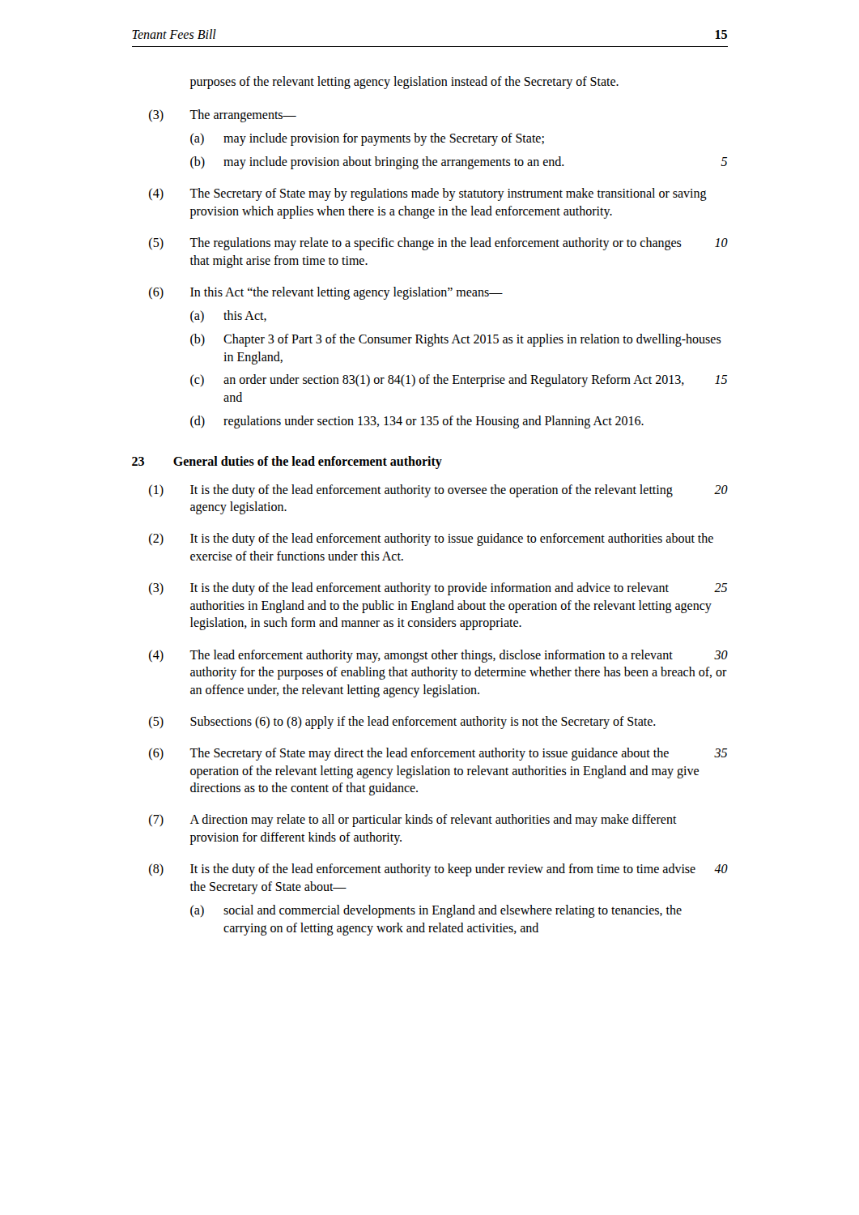Tenant Fees Bill 15
purposes of the relevant letting agency legislation instead of the Secretary of State.
(3)
The arrangements—
(a) may include provision for payments by the Secretary of State;
(b) 5may include provision about bringing the arrangements to an end.
(4)
The Secretary of State may by regulations made by statutory instrument make transitional or saving provision which applies when there is a change in the lead enforcement authority.
(5) 10
The regulations may relate to a specific change in the lead enforcement authority or to changes that might arise from time to time.
(6)
In this Act “the relevant letting agency legislation” means—
(a) this Act,
(b) Chapter 3 of Part 3 of the Consumer Rights Act 2015 as it applies in relation to dwelling-houses in England,
(c) 15an order under section 83(1) or 84(1) of the Enterprise and Regulatory Reform Act 2013, and
(d) regulations under section 133, 134 or 135 of the Housing and Planning Act 2016.
23 General duties of the lead enforcement authority
(1) 20
It is the duty of the lead enforcement authority to oversee the operation of the relevant letting agency legislation.
(2)
It is the duty of the lead enforcement authority to issue guidance to enforcement authorities about the exercise of their functions under this Act.
(3) 25
It is the duty of the lead enforcement authority to provide information and advice to relevant authorities in England and to the public in England about the operation of the relevant letting agency legislation, in such form and manner as it considers appropriate.
(4) 30
The lead enforcement authority may, amongst other things, disclose information to a relevant authority for the purposes of enabling that authority to determine whether there has been a breach of, or an offence under, the relevant letting agency legislation.
(5)
Subsections (6) to (8) apply if the lead enforcement authority is not the Secretary of State.
(6) 35
The Secretary of State may direct the lead enforcement authority to issue guidance about the operation of the relevant letting agency legislation to relevant authorities in England and may give directions as to the content of that guidance.
(7)
A direction may relate to all or particular kinds of relevant authorities and may make different provision for different kinds of authority.
(8) 40
It is the duty of the lead enforcement authority to keep under review and from time to time advise the Secretary of State about—
(a) social and commercial developments in England and elsewhere relating to tenancies, the carrying on of letting agency work and related activities, and